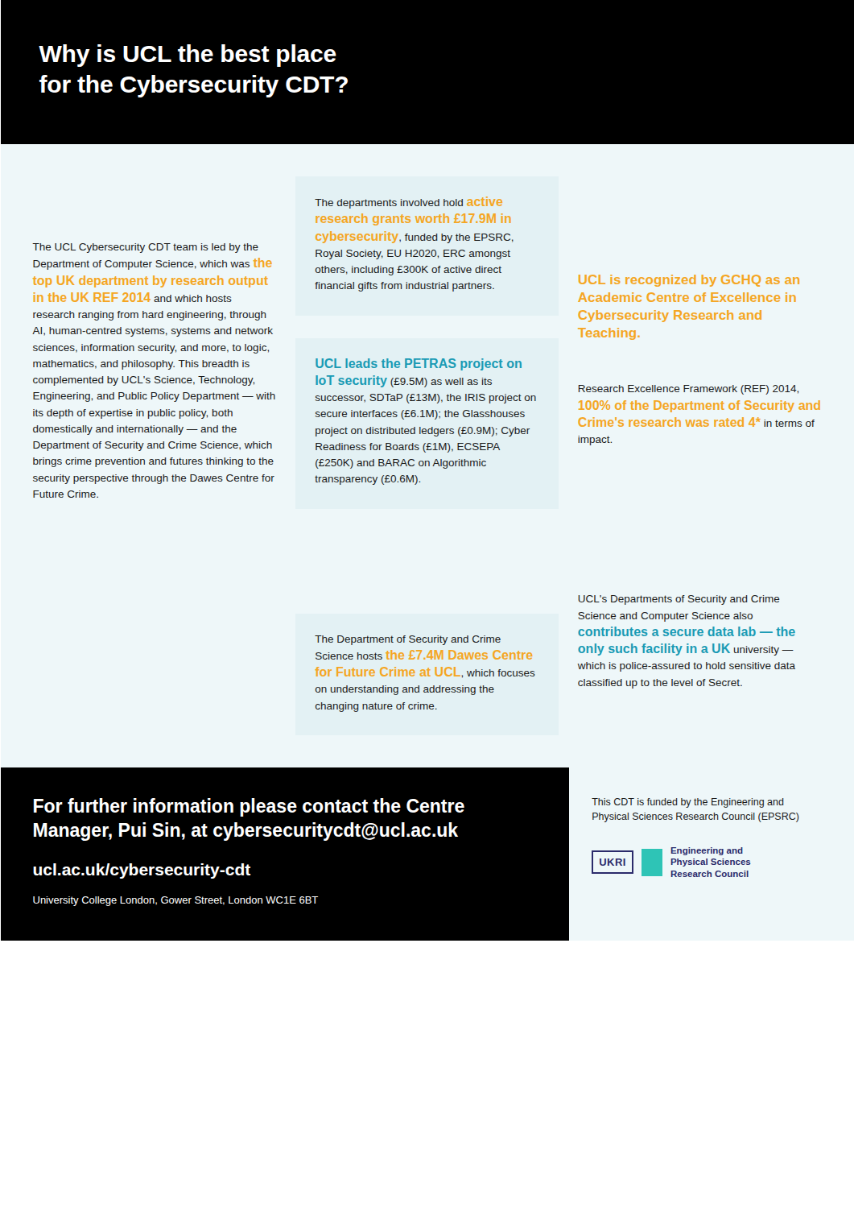Why is UCL the best place
for the Cybersecurity CDT?
The UCL Cybersecurity CDT team is led by the Department of Computer Science, which was the top UK department by research output in the UK REF 2014 and which hosts research ranging from hard engineering, through AI, human-centred systems, systems and network sciences, information security, and more, to logic, mathematics, and philosophy. This breadth is complemented by UCL's Science, Technology, Engineering, and Public Policy Department — with its depth of expertise in public policy, both domestically and internationally — and the Department of Security and Crime Science, which brings crime prevention and futures thinking to the security perspective through the Dawes Centre for Future Crime.
The departments involved hold active research grants worth £17.9M in cybersecurity, funded by the EPSRC, Royal Society, EU H2020, ERC amongst others, including £300K of active direct financial gifts from industrial partners.
UCL leads the PETRAS project on IoT security (£9.5M) as well as its successor, SDTaP (£13M), the IRIS project on secure interfaces (£6.1M); the Glasshouses project on distributed ledgers (£0.9M); Cyber Readiness for Boards (£1M), ECSEPA (£250K) and BARAC on Algorithmic transparency (£0.6M).
The Department of Security and Crime Science hosts the £7.4M Dawes Centre for Future Crime at UCL, which focuses on understanding and addressing the changing nature of crime.
UCL is recognized by GCHQ as an Academic Centre of Excellence in Cybersecurity Research and Teaching.
Research Excellence Framework (REF) 2014, 100% of the Department of Security and Crime's research was rated 4* in terms of impact.
UCL's Departments of Security and Crime Science and Computer Science also contributes a secure data lab — the only such facility in a UK university — which is police-assured to hold sensitive data classified up to the level of Secret.
For further information please contact the Centre Manager, Pui Sin, at cybersecuritycdt@ucl.ac.uk
ucl.ac.uk/cybersecurity-cdt
University College London, Gower Street, London WC1E 6BT
This CDT is funded by the Engineering and Physical Sciences Research Council (EPSRC)
UKRI Engineering and
Physical Sciences
Research Council